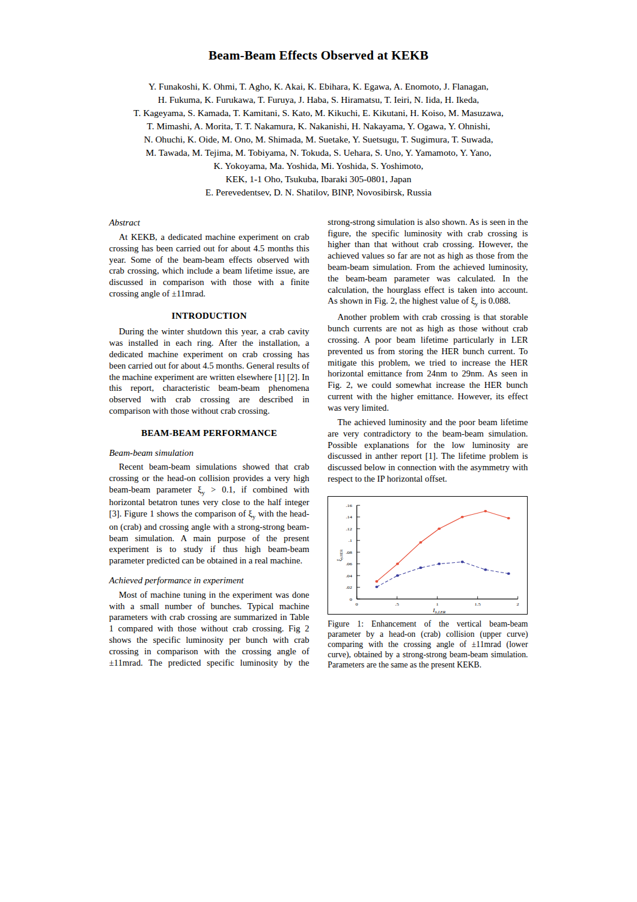Beam-Beam Effects Observed at KEKB
Y. Funakoshi, K. Ohmi, T. Agho, K. Akai, K. Ebihara, K. Egawa, A. Enomoto, J. Flanagan, H. Fukuma, K. Furukawa, T. Furuya, J. Haba, S. Hiramatsu, T. Ieiri, N. Iida, H. Ikeda, T. Kageyama, S. Kamada, T. Kamitani, S. Kato, M. Kikuchi, E. Kikutani, H. Koiso, M. Masuzawa, T. Mimashi, A. Morita, T. T. Nakamura, K. Nakanishi, H. Nakayama, Y. Ogawa, Y. Ohnishi, N. Ohuchi, K. Oide, M. Ono, M. Shimada, M. Suetake, Y. Suetsugu, T. Sugimura, T. Suwada, M. Tawada, M. Tejima, M. Tobiyama, N. Tokuda, S. Uehara, S. Uno, Y. Yamamoto, Y. Yano, K. Yokoyama, Ma. Yoshida, Mi. Yoshida, S. Yoshimoto, KEK, 1-1 Oho, Tsukuba, Ibaraki 305-0801, Japan E. Perevedentsev, D. N. Shatilov, BINP, Novosibirsk, Russia
Abstract
At KEKB, a dedicated machine experiment on crab crossing has been carried out for about 4.5 months this year. Some of the beam-beam effects observed with crab crossing, which include a beam lifetime issue, are discussed in comparison with those with a finite crossing angle of ±11mrad.
Introduction
During the winter shutdown this year, a crab cavity was installed in each ring. After the installation, a dedicated machine experiment on crab crossing has been carried out for about 4.5 months. General results of the machine experiment are written elsewhere [1] [2]. In this report, characteristic beam-beam phenomena observed with crab crossing are described in comparison with those without crab crossing.
Beam-Beam Performance
Beam-beam simulation
Recent beam-beam simulations showed that crab crossing or the head-on collision provides a very high beam-beam parameter ξy > 0.1, if combined with horizontal betatron tunes very close to the half integer [3]. Figure 1 shows the comparison of ξy with the head-on (crab) and crossing angle with a strong-strong beam-beam simulation. A main purpose of the present experiment is to study if thus high beam-beam parameter predicted can be obtained in a real machine.
Achieved performance in experiment
Most of machine tuning in the experiment was done with a small number of bunches. Typical machine parameters with crab crossing are summarized in Table 1 compared with those without crab crossing. Fig 2 shows the specific luminosity per bunch with crab crossing in comparison with the crossing angle of ±11mrad. The predicted specific luminosity by the strong-strong simulation is also shown. As is seen in the figure, the specific luminosity with crab crossing is higher than that without crab crossing. However, the achieved values so far are not as high as those from the beam-beam simulation. From the achieved luminosity, the beam-beam parameter was calculated. In the calculation, the hourglass effect is taken into account. As shown in Fig. 2, the highest value of ξy is 0.088.
Another problem with crab crossing is that storable bunch currents are not as high as those without crab crossing. A poor beam lifetime particularly in LER prevented us from storing the HER bunch current. To mitigate this problem, we tried to increase the HER horizontal emittance from 24nm to 29nm. As seen in Fig. 2, we could somewhat increase the HER bunch current with the higher emittance. However, its effect was very limited.
The achieved luminosity and the poor beam lifetime are very contradictory to the beam-beam simulation. Possible explanations for the low luminosity are discussed in anther report [1]. The lifetime problem is discussed below in connection with the asymmetry with respect to the IP horizontal offset.
0 .02 .04 .06 .08 .1 .12 .14 .16 0 .5 1 1.5 2 ξy,HER Ib,LER
Figure 1: Enhancement of the vertical beam-beam parameter by a head-on (crab) collision (upper curve) comparing with the crossing angle of ±11mrad (lower curve), obtained by a strong-strong beam-beam simulation. Parameters are the same as the present KEKB.